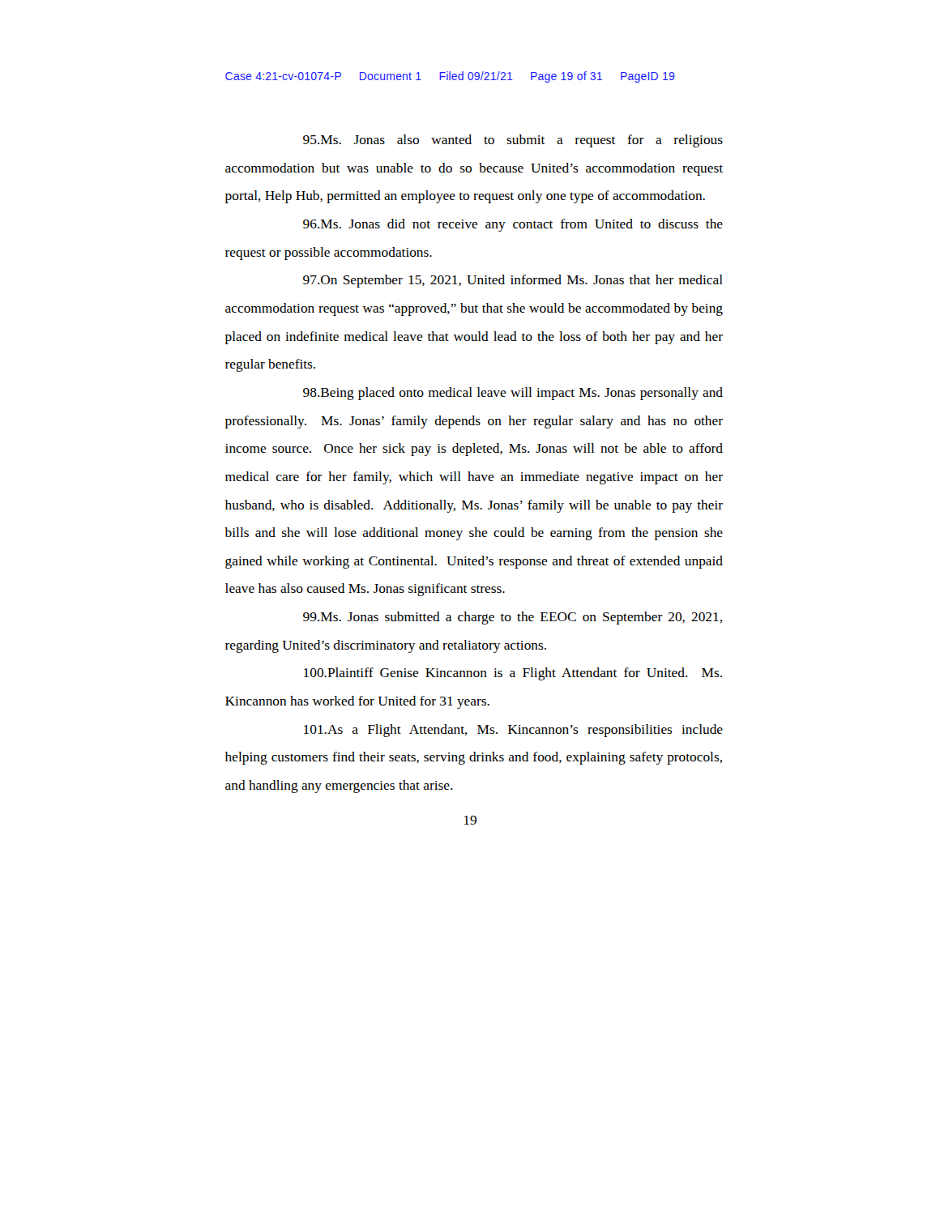Case 4:21-cv-01074-P Document 1 Filed 09/21/21 Page 19 of 31 PageID 19
95. Ms. Jonas also wanted to submit a request for a religious accommodation but was unable to do so because United’s accommodation request portal, Help Hub, permitted an employee to request only one type of accommodation.
96. Ms. Jonas did not receive any contact from United to discuss the request or possible accommodations.
97. On September 15, 2021, United informed Ms. Jonas that her medical accommodation request was “approved,” but that she would be accommodated by being placed on indefinite medical leave that would lead to the loss of both her pay and her regular benefits.
98. Being placed onto medical leave will impact Ms. Jonas personally and professionally. Ms. Jonas’ family depends on her regular salary and has no other income source. Once her sick pay is depleted, Ms. Jonas will not be able to afford medical care for her family, which will have an immediate negative impact on her husband, who is disabled. Additionally, Ms. Jonas’ family will be unable to pay their bills and she will lose additional money she could be earning from the pension she gained while working at Continental. United’s response and threat of extended unpaid leave has also caused Ms. Jonas significant stress.
99. Ms. Jonas submitted a charge to the EEOC on September 20, 2021, regarding United’s discriminatory and retaliatory actions.
100. Plaintiff Genise Kincannon is a Flight Attendant for United. Ms. Kincannon has worked for United for 31 years.
101. As a Flight Attendant, Ms. Kincannon’s responsibilities include helping customers find their seats, serving drinks and food, explaining safety protocols, and handling any emergencies that arise.
19